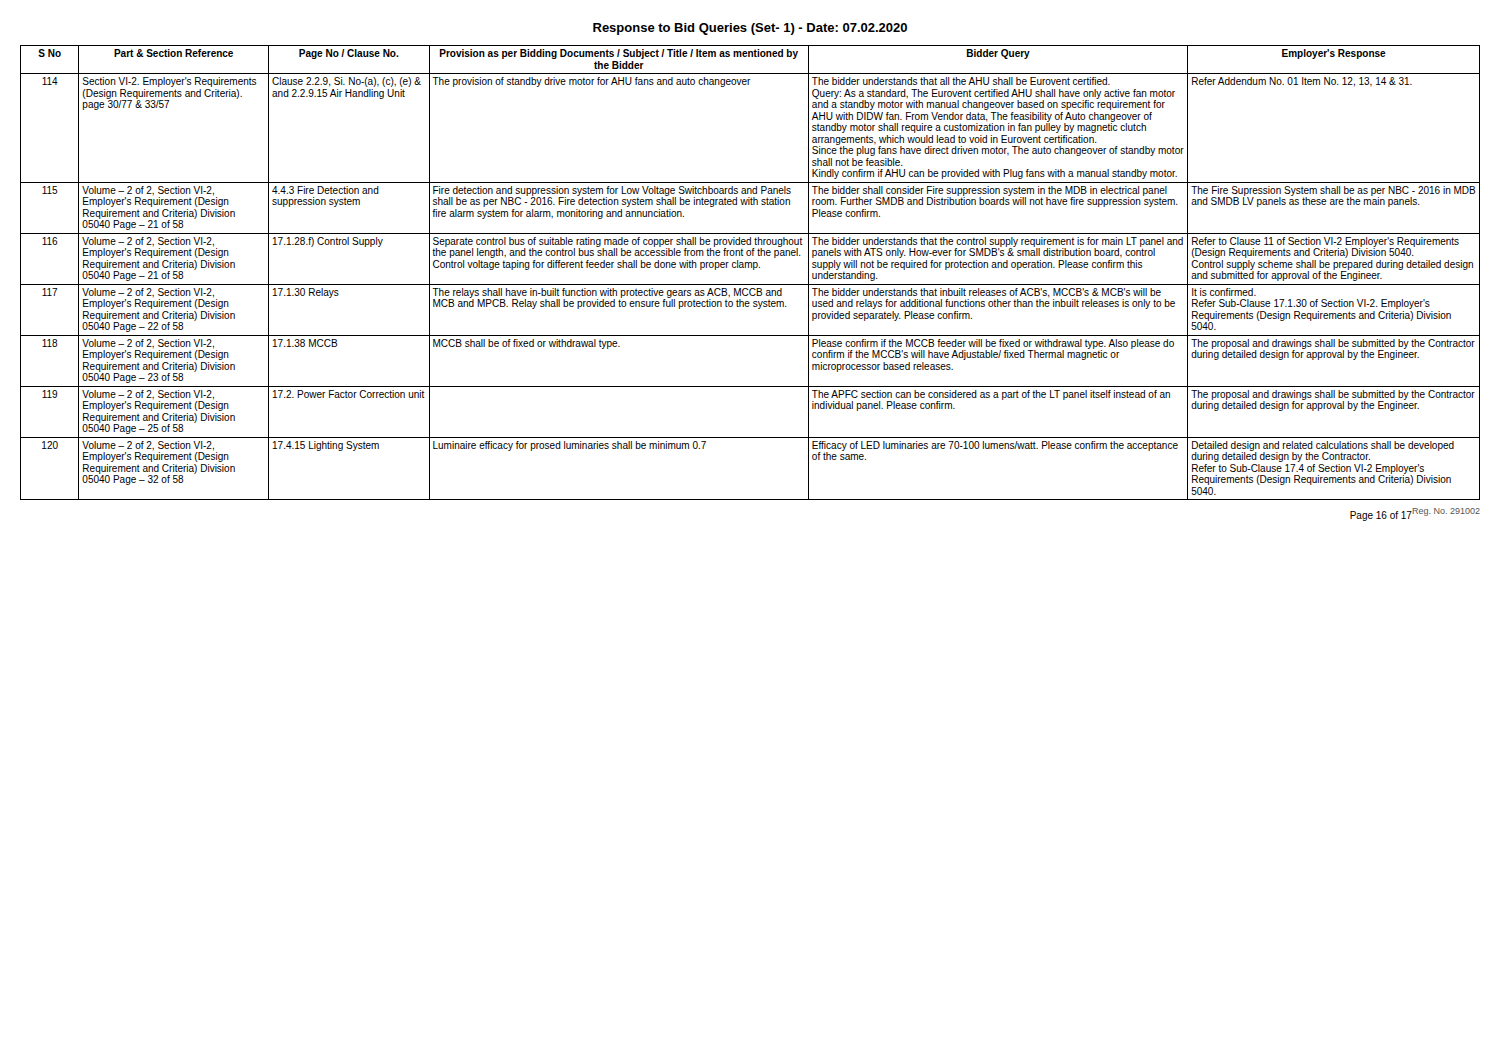Response to Bid Queries (Set- 1) - Date: 07.02.2020
| S No | Part & Section Reference | Page No / Clause No. | Provision as per Bidding Documents / Subject / Title / Item as mentioned by the Bidder | Bidder Query | Employer's Response |
| --- | --- | --- | --- | --- | --- |
| 114 | Section VI-2. Employer's Requirements (Design Requirements and Criteria). page 30/77 & 33/57 | Clause 2.2.9, Si. No-(a), (c), (e) & and 2.2.9.15 Air Handling Unit | The provision of standby drive motor for AHU fans and auto changeover | The bidder understands that all the AHU shall be Eurovent certified. Query: As a standard, The Eurovent certified AHU shall have only active fan motor and a standby motor with manual changeover based on specific requirement for AHU with DIDW fan. From Vendor data, The feasibility of Auto changeover of standby motor shall require a customization in fan pulley by magnetic clutch arrangements, which would lead to void in Eurovent certification. Since the plug fans have direct driven motor, The auto changeover of standby motor shall not be feasible. Kindly confirm if AHU can be provided with Plug fans with a manual standby motor. | Refer Addendum No. 01 Item No. 12, 13, 14 & 31. |
| 115 | Volume – 2 of 2, Section VI-2, Employer's Requirement (Design Requirement and Criteria) Division 05040 Page – 21 of 58 | 4.4.3 Fire Detection and suppression system | Fire detection and suppression system for Low Voltage Switchboards and Panels shall be as per NBC - 2016. Fire detection system shall be integrated with station fire alarm system for alarm, monitoring and annunciation. | The bidder shall consider Fire suppression system in the MDB in electrical panel room. Further SMDB and Distribution boards will not have fire suppression system. Please confirm. | The Fire Supression System shall be as per NBC - 2016 in MDB and SMDB LV panels as these are the main panels. |
| 116 | Volume – 2 of 2, Section VI-2, Employer's Requirement (Design Requirement and Criteria) Division 05040 Page – 21 of 58 | 17.1.28.f) Control Supply | Separate control bus of suitable rating made of copper shall be provided throughout the panel length, and the control bus shall be accessible from the front of the panel. Control voltage taping for different feeder shall be done with proper clamp. | The bidder understands that the control supply requirement is for main LT panel and panels with ATS only. How-ever for SMDB's & small distribution board, control supply will not be required for protection and operation. Please confirm this understanding. | Refer to Clause 11 of Section VI-2 Employer's Requirements (Design Requirements and Criteria) Division 5040. Control supply scheme shall be prepared during detailed design and submitted for approval of the Engineer. |
| 117 | Volume – 2 of 2, Section VI-2, Employer's Requirement (Design Requirement and Criteria) Division 05040 Page – 22 of 58 | 17.1.30 Relays | The relays shall have in-built function with protective gears as ACB, MCCB and MCB and MPCB. Relay shall be provided to ensure full protection to the system. | The bidder understands that inbuilt releases of ACB's, MCCB's & MCB's will be used and relays for additional functions other than the inbuilt releases is only to be provided separately. Please confirm. | It is confirmed. Refer Sub-Clause 17.1.30 of Section VI-2. Employer's Requirements (Design Requirements and Criteria) Division 5040. |
| 118 | Volume – 2 of 2, Section VI-2, Employer's Requirement (Design Requirement and Criteria) Division 05040 Page – 23 of 58 | 17.1.38 MCCB | MCCB shall be of fixed or withdrawal type. | Please confirm if the MCCB feeder will be fixed or withdrawal type. Also please do confirm if the MCCB's will have Adjustable/ fixed Thermal magnetic or microprocessor based releases. | The proposal and drawings shall be submitted by the Contractor during detailed design for approval by the Engineer. |
| 119 | Volume – 2 of 2, Section VI-2, Employer's Requirement (Design Requirement and Criteria) Division 05040 Page – 25 of 58 | 17.2. Power Factor Correction unit | | The APFC section can be considered as a part of the LT panel itself instead of an individual panel. Please confirm. | The proposal and drawings shall be submitted by the Contractor during detailed design for approval by the Engineer. |
| 120 | Volume – 2 of 2, Section VI-2, Employer's Requirement (Design Requirement and Criteria) Division 05040 Page – 32 of 58 | 17.4.15 Lighting System | Luminaire efficacy for prosed luminaries shall be minimum 0.7 | Efficacy of LED luminaries are 70-100 lumens/watt. Please confirm the acceptance of the same. | Detailed design and related calculations shall be developed during detailed design by the Contractor. Refer to Sub-Clause 17.4 of Section VI-2 Employer's Requirements (Design Requirements and Criteria) Division 5040. |
Reg. No. 291002
Page 16 of 17